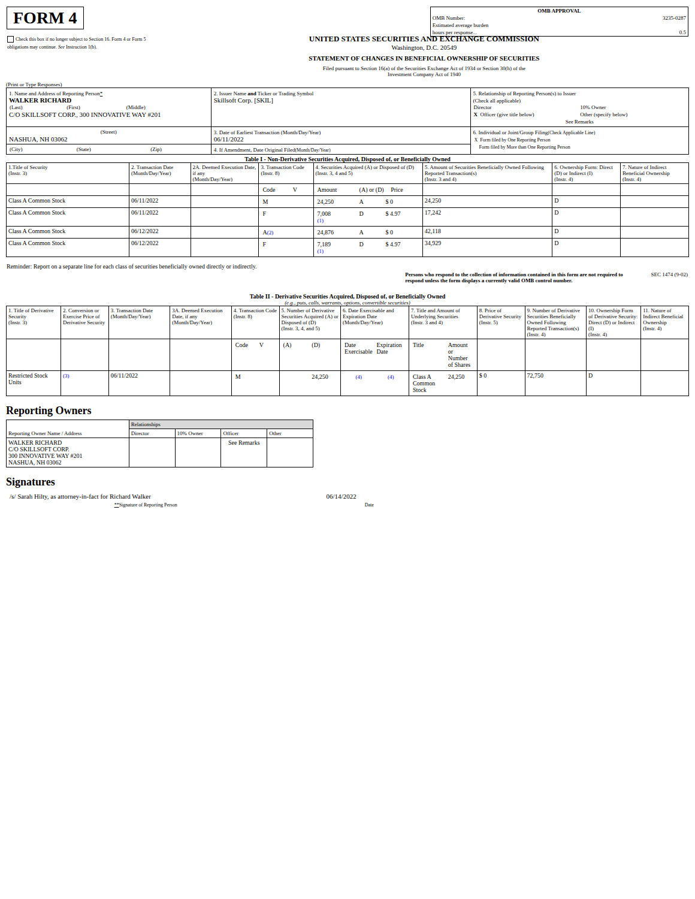| FORM 4 | / OMB APPROVAL / / OMB Number: / 3235-0287 / / Estimated average burden / / hours per response... / 0.5 / |
| Check this box if no longer subject to Section 16. Form 4 or Form 5 obligations may continue. See Instruction 1(b). | UNITED STATES SECURITIES AND EXCHANGE COMMISSION Washington, D.C. 20549 STATEMENT OF CHANGES IN BENEFICIAL OWNERSHIP OF SECURITIES Filed pursuant to Section 16(a) of the Securities Exchange Act of 1934 or Section 30(h) of the Investment Company Act of 1940 |
(Print or Type Responses)
| 1. Name and Address of Reporting Person * WALKER RICHARD / (Last) / (First) / (Middle) / C/O SKILLSOFT CORP., 300 INNOVATIVE WAY #201 | 2. Issuer Name and Ticker or Trading Symbol Skillsoft Corp. [SKIL] | 5. Relationship of Reporting Person(s) to Issuer (Check all applicable) / Director / 10% Owner / / X Officer (give title below) / Other (specify below) / / See Remarks / |
| / (Street) / NASHUA, NH 03062 | 3. Date of Earliest Transaction (Month/Day/Year) 06/11/2022 | 6. Individual or Joint/Group Filing (Check Applicable Line) X Form filed by One Reporting Person Form filed by More than One Reporting Person |
| / (City) / (State) / (Zip) / | 4. If Amendment, Date Original Filed (Month/Day/Year) |
Table I - Non-Derivative Securities Acquired, Disposed of, or Beneficially Owned
| 1.Title of Security (Instr. 3) | 2. Transaction Date (Month/Day/Year) | 2A. Deemed Execution Date, if any (Month/Day/Year) | 3. Transaction Code (Instr. 8) | 4. Securities Acquired (A) or Disposed of (D) (Instr. 3, 4 and 5) | 5. Amount of Securities Beneficially Owned Following Reported Transaction(s) (Instr. 3 and 4) | 6. Ownership Form: Direct (D) or Indirect (I) (Instr. 4) | 7. Nature of Indirect Beneficial Ownership (Instr. 4) |
| --- | --- | --- | --- | --- | --- | --- | --- |
| | | | / Code / V / | / Amount / (A) or (D) / Price / | | | |
| Class A Common Stock | 06/11/2022 | | / M / / | / 24,250 / A / $ 0 / | 24,250 | D | |
| Class A Common Stock | 06/11/2022 | | / F / / | / 7,008 (1) / D / $ 4.97 / | 17,242 | D | |
| Class A Common Stock | 06/12/2022 | | / A (2) / / | / 24,876 / A / $ 0 / | 42,118 | D | |
| Class A Common Stock | 06/12/2022 | | / F / / | / 7,189 (1) / D / $ 4.97 / | 34,929 | D | |
| Reminder: Report on a separate line for each class of securities beneficially owned directly or indirectly. | |
| | / Persons who respond to the collection of information contained in this form are not required to respond unless the form displays a currently valid OMB control number. / SEC 1474 (9-02) / |
Table II - Derivative Securities Acquired, Disposed of, or Beneficially Owned
(e.g., puts, calls, warrants, options, convertible securities)
| 1. Title of Derivative Security (Instr. 3) | 2. Conversion or Exercise Price of Derivative Security | 3. Transaction Date (Month/Day/Year) | 3A. Deemed Execution Date, if any (Month/Day/Year) | 4. Transaction Code (Instr. 8) | 5. Number of Derivative Securities Acquired (A) or Disposed of (D) (Instr. 3, 4, and 5) | 6. Date Exercisable and Expiration Date (Month/Day/Year) | 7. Title and Amount of Underlying Securities (Instr. 3 and 4) | 8. Price of Derivative Security (Instr. 5) | 9. Number of Derivative Securities Beneficially Owned Following Reported Transaction(s) (Instr. 4) | 10. Ownership Form of Derivative Security: Direct (D) or Indirect (I) (Instr. 4) | 11. Nature of Indirect Beneficial Ownership (Instr. 4) |
| --- | --- | --- | --- | --- | --- | --- | --- | --- | --- | --- | --- |
| | | | | / Code / V / | / (A) / (D) / | / Date Exercisable / Expiration Date / | / Title / Amount or Number of Shares / | | | | |
| Restricted Stock Units | (3) | 06/11/2022 | | / M / / | / / 24,250 / | / (4) / (4) / | / Class A Common Stock / 24,250 / | $ 0 | 72,750 | D | |
Reporting Owners
| Reporting Owner Name / Address | Relationships |
| --- | --- |
| Director | 10% Owner | Officer | Other |
| WALKER RICHARD C/O SKILLSOFT CORP. 300 INNOVATIVE WAY #201 NASHUA, NH 03062 | | | See Remarks | |
Signatures
| /s/ Sarah Hilty, as attorney-in-fact for Richard Walker | | 06/14/2022 |
| ** Signature of Reporting Person | | Date |